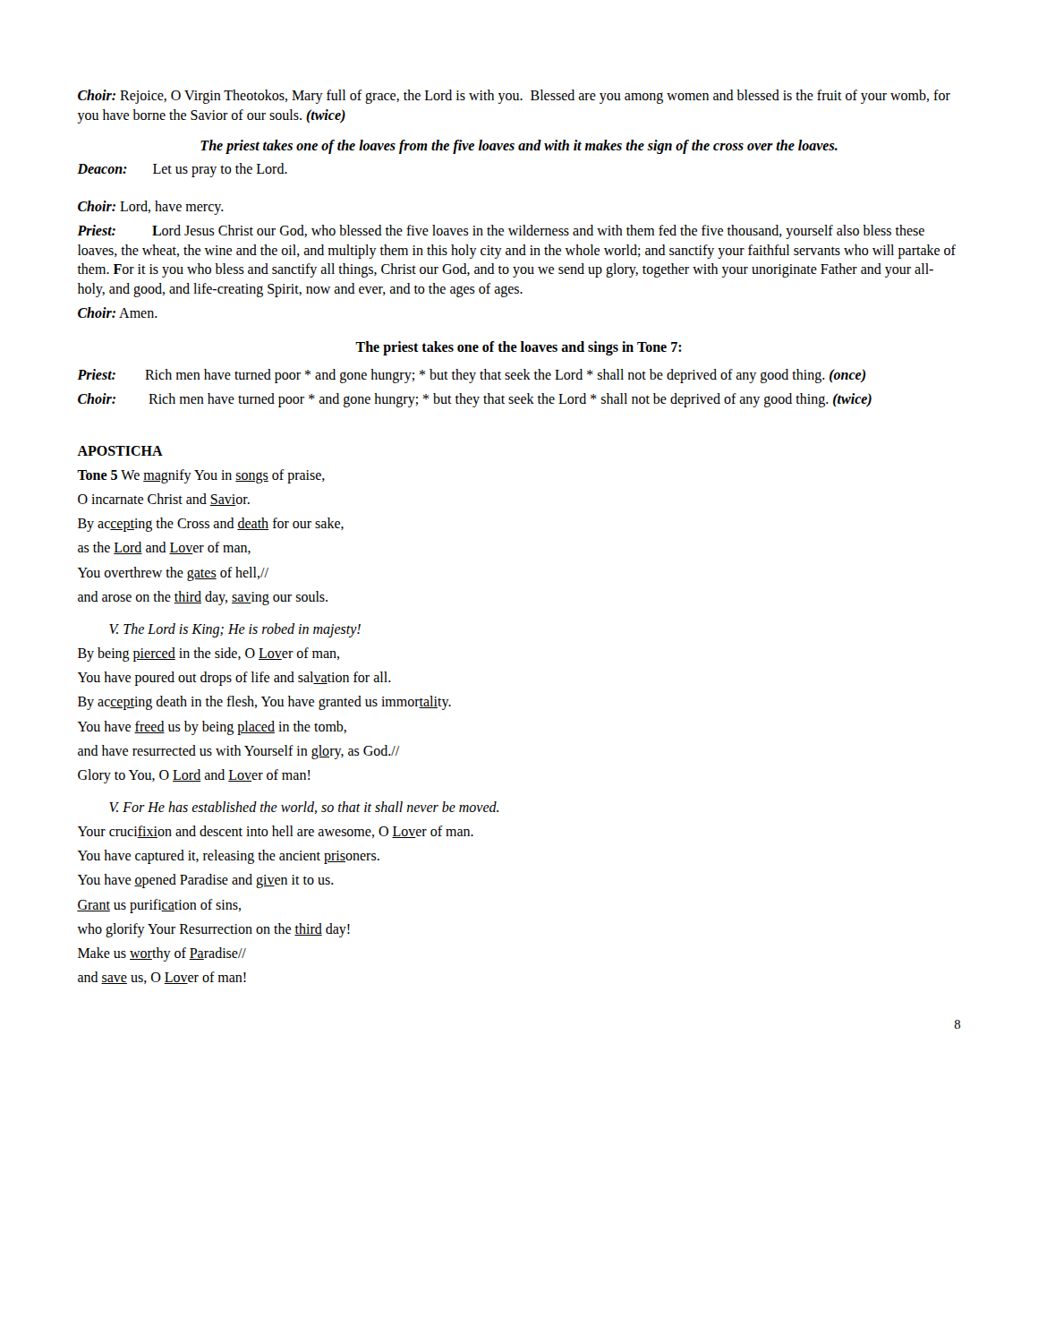Choir: Rejoice, O Virgin Theotokos, Mary full of grace, the Lord is with you. Blessed are you among women and blessed is the fruit of your womb, for you have borne the Savior of our souls. (twice)
The priest takes one of the loaves from the five loaves and with it makes the sign of the cross over the loaves.
Deacon: Let us pray to the Lord.
Choir: Lord, have mercy.
Priest: Lord Jesus Christ our God, who blessed the five loaves in the wilderness and with them fed the five thousand, yourself also bless these loaves, the wheat, the wine and the oil, and multiply them in this holy city and in the whole world; and sanctify your faithful servants who will partake of them. For it is you who bless and sanctify all things, Christ our God, and to you we send up glory, together with your unoriginate Father and your all-holy, and good, and life-creating Spirit, now and ever, and to the ages of ages.
Choir: Amen.
The priest takes one of the loaves and sings in Tone 7:
Priest: Rich men have turned poor * and gone hungry; * but they that seek the Lord * shall not be deprived of any good thing. (once)
Choir: Rich men have turned poor * and gone hungry; * but they that seek the Lord * shall not be deprived of any good thing. (twice)
APOSTICHA
Tone 5 We magnify You in songs of praise,
O incarnate Christ and Savior.
By accepting the Cross and death for our sake,
as the Lord and Lover of man,
You overthrew the gates of hell,//
and arose on the third day, saving our souls.
V. The Lord is King; He is robed in majesty!
By being pierced in the side, O Lover of man,
You have poured out drops of life and salvation for all.
By accepting death in the flesh, You have granted us immortality.
You have freed us by being placed in the tomb,
and have resurrected us with Yourself in glory, as God.//
Glory to You, O Lord and Lover of man!
V. For He has established the world, so that it shall never be moved.
Your crucifixion and descent into hell are awesome, O Lover of man.
You have captured it, releasing the ancient prisoners.
You have opened Paradise and given it to us.
Grant us purification of sins,
who glorify Your Resurrection on the third day!
Make us worthy of Paradise//
and save us, O Lover of man!
8